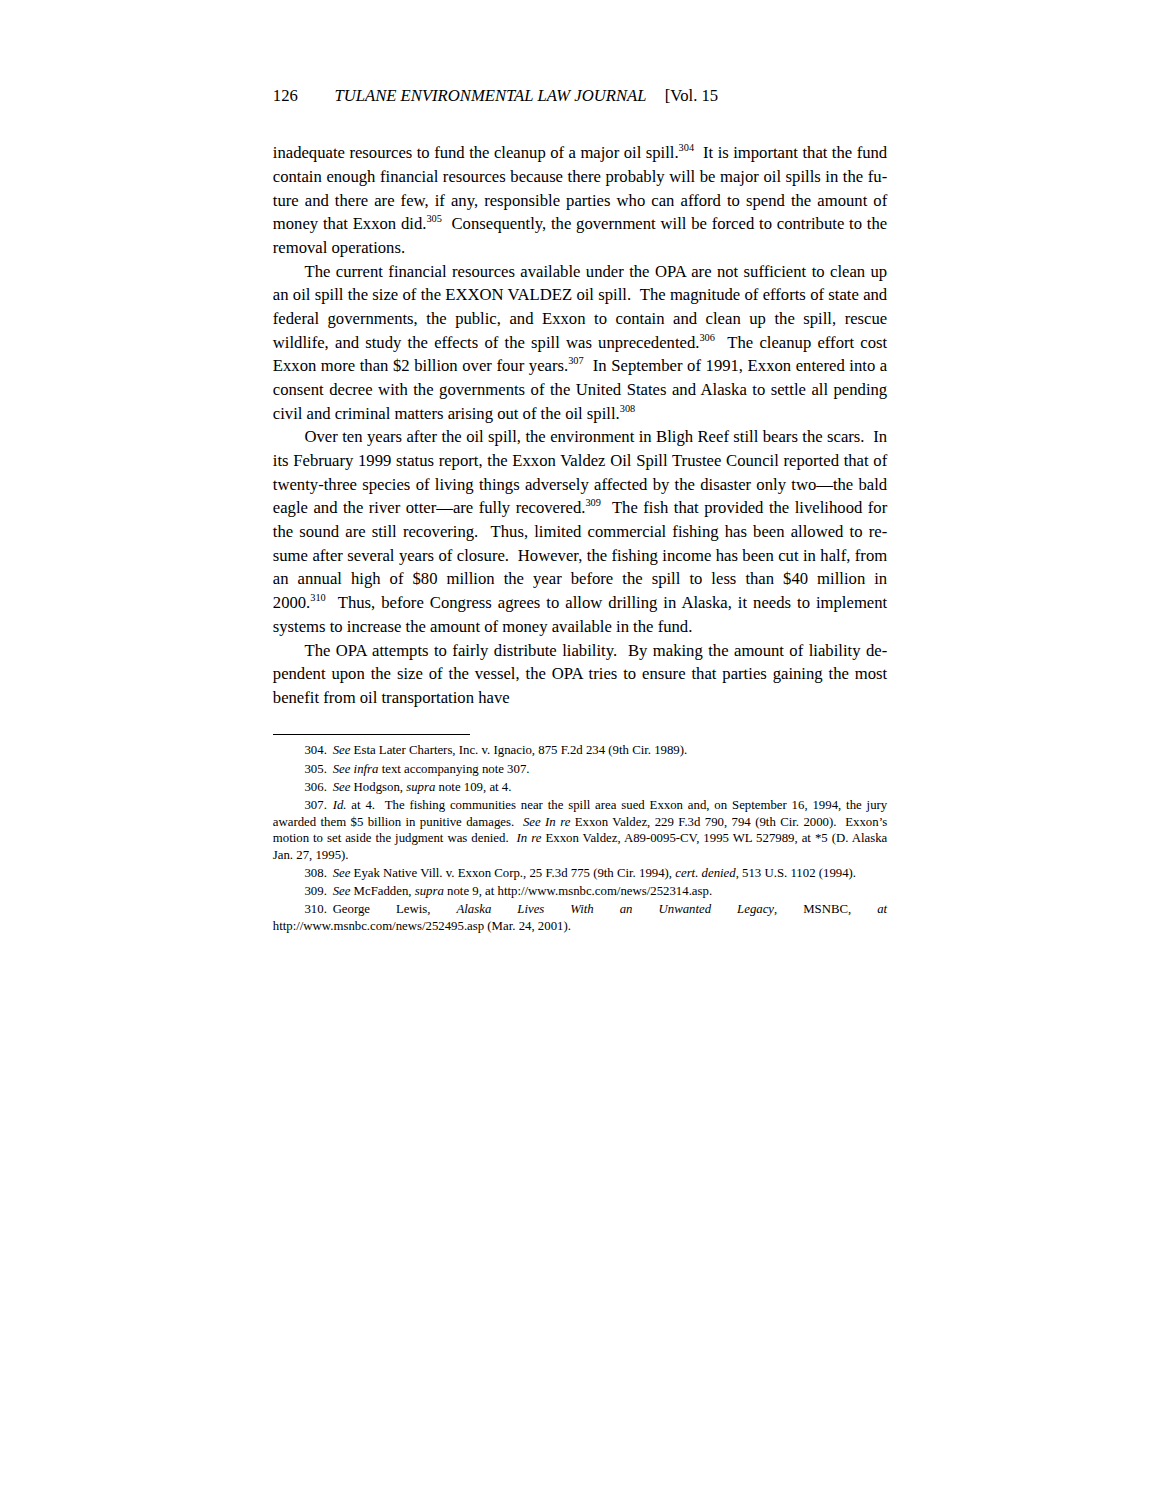126 TULANE ENVIRONMENTAL LAW JOURNAL[Vol. 15
inadequate resources to fund the cleanup of a major oil spill.304 It is important that the fund contain enough financial resources because there probably will be major oil spills in the future and there are few, if any, responsible parties who can afford to spend the amount of money that Exxon did.305 Consequently, the government will be forced to contribute to the removal operations.
The current financial resources available under the OPA are not sufficient to clean up an oil spill the size of the EXXON VALDEZ oil spill. The magnitude of efforts of state and federal governments, the public, and Exxon to contain and clean up the spill, rescue wildlife, and study the effects of the spill was unprecedented.306 The cleanup effort cost Exxon more than $2 billion over four years.307 In September of 1991, Exxon entered into a consent decree with the governments of the United States and Alaska to settle all pending civil and criminal matters arising out of the oil spill.308
Over ten years after the oil spill, the environment in Bligh Reef still bears the scars. In its February 1999 status report, the Exxon Valdez Oil Spill Trustee Council reported that of twenty-three species of living things adversely affected by the disaster only two—the bald eagle and the river otter—are fully recovered.309 The fish that provided the livelihood for the sound are still recovering. Thus, limited commercial fishing has been allowed to resume after several years of closure. However, the fishing income has been cut in half, from an annual high of $80 million the year before the spill to less than $40 million in 2000.310 Thus, before Congress agrees to allow drilling in Alaska, it needs to implement systems to increase the amount of money available in the fund.
The OPA attempts to fairly distribute liability. By making the amount of liability dependent upon the size of the vessel, the OPA tries to ensure that parties gaining the most benefit from oil transportation have
304. See Esta Later Charters, Inc. v. Ignacio, 875 F.2d 234 (9th Cir. 1989).
305. See infra text accompanying note 307.
306. See Hodgson, supra note 109, at 4.
307. Id. at 4. The fishing communities near the spill area sued Exxon and, on September 16, 1994, the jury awarded them $5 billion in punitive damages. See In re Exxon Valdez, 229 F.3d 790, 794 (9th Cir. 2000). Exxon’s motion to set aside the judgment was denied. In re Exxon Valdez, A89-0095-CV, 1995 WL 527989, at *5 (D. Alaska Jan. 27, 1995).
308. See Eyak Native Vill. v. Exxon Corp., 25 F.3d 775 (9th Cir. 1994), cert. denied, 513 U.S. 1102 (1994).
309. See McFadden, supra note 9, at http://www.msnbc.com/news/252314.asp.
310. George Lewis, Alaska Lives With an Unwanted Legacy, MSNBC, at http://www.msnbc.com/news/252495.asp (Mar. 24, 2001).